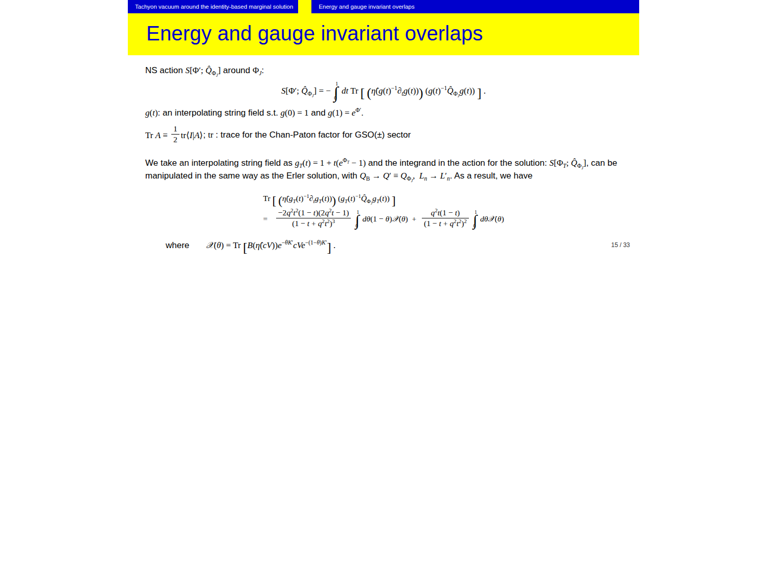Tachyon vacuum around the identity-based marginal solution
Energy and gauge invariant overlaps
Energy and gauge invariant overlaps
NS action S[Φ′; Q̂ΦJ] around ΦJ:
S[Φ′; Q̂ΦJ] = − 1∫0 dt Tr [ (η̂(g(t)−1∂tg(t))) (g(t)−1Q̂ΦJg(t)) ] .
g(t): an interpolating string field s.t. g(0) = 1 and g(1) = eΦ′.
Tr A ≡ 12 tr⟨I|A⟩; tr : trace for the Chan-Paton factor for GSO(±) sector
We take an interpolating string field as gT(t) = 1 + t(eΦT − 1) and the integrand in the action for the solution: S[ΦT; Q̂ΦJ], can be manipulated in the same way as the Erler solution, with QB → Q′ ≡ QΦJ, Ln → L′n. As a result, we have
Tr [ (η̂(gT(t)−1∂tgT(t))) (gT(t)−1Q̂ΦJgT(t)) ] = −2q2t2(1 − t)(2q2t − 1)(1 − t + q2t2)3 1∫0 dθ(1 − θ)𝒳(θ) + q2t(1 − t)(1 − t + q2t2)2 1∫0 dθ 𝒳(θ)
where 𝒳(θ) = Tr [B(η̂(cV))e−θK′cVe−(1−θ)K′] .
15 / 33